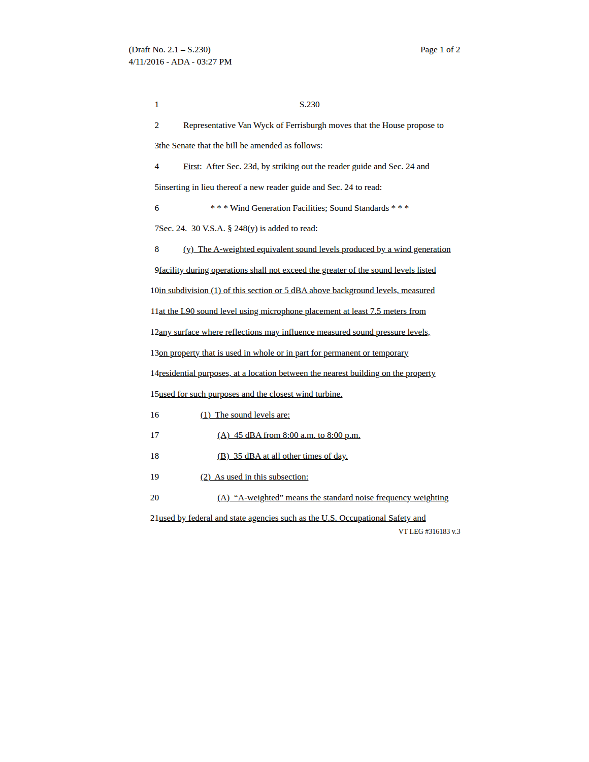(Draft No. 2.1 – S.230)
4/11/2016 - ADA - 03:27 PM
Page 1 of 2
| 1 | S.230 |
| 2 | Representative Van Wyck of Ferrisburgh moves that the House propose to |
| 3 | the Senate that the bill be amended as follows: |
| 4 | First : After Sec. 23d, by striking out the reader guide and Sec. 24 and |
| 5 | inserting in lieu thereof a new reader guide and Sec. 24 to read: |
| 6 | * * * Wind Generation Facilities; Sound Standards * * * |
| 7 | Sec. 24. 30 V.S.A. § 248(y) is added to read: |
| 8 | (y) The A-weighted equivalent sound levels produced by a wind generation |
| 9 | facility during operations shall not exceed the greater of the sound levels listed |
| 10 | in subdivision (1) of this section or 5 dBA above background levels, measured |
| 11 | at the L90 sound level using microphone placement at least 7.5 meters from |
| 12 | any surface where reflections may influence measured sound pressure levels, |
| 13 | on property that is used in whole or in part for permanent or temporary |
| 14 | residential purposes, at a location between the nearest building on the property |
| 15 | used for such purposes and the closest wind turbine. |
| 16 | (1) The sound levels are: |
| 17 | (A) 45 dBA from 8:00 a.m. to 8:00 p.m. |
| 18 | (B) 35 dBA at all other times of day. |
| 19 | (2) As used in this subsection: |
| 20 | (A) “A-weighted” means the standard noise frequency weighting |
| 21 | used by federal and state agencies such as the U.S. Occupational Safety and |
VT LEG #316183 v.3